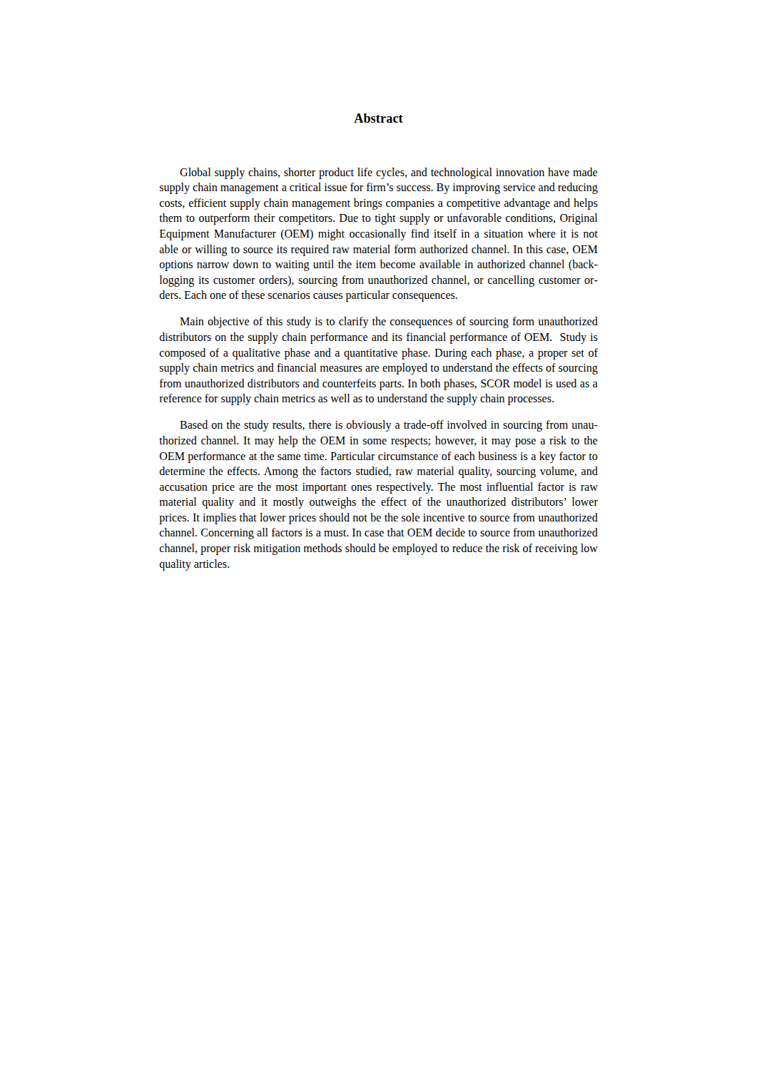Abstract
Global supply chains, shorter product life cycles, and technological innovation have made supply chain management a critical issue for firm’s success. By improving service and reducing costs, efficient supply chain management brings companies a competitive advantage and helps them to outperform their competitors. Due to tight supply or unfavorable conditions, Original Equipment Manufacturer (OEM) might occasionally find itself in a situation where it is not able or willing to source its required raw material form authorized channel. In this case, OEM options narrow down to waiting until the item become available in authorized channel (backlogging its customer orders), sourcing from unauthorized channel, or cancelling customer orders. Each one of these scenarios causes particular consequences.
Main objective of this study is to clarify the consequences of sourcing form unauthorized distributors on the supply chain performance and its financial performance of OEM. Study is composed of a qualitative phase and a quantitative phase. During each phase, a proper set of supply chain metrics and financial measures are employed to understand the effects of sourcing from unauthorized distributors and counterfeits parts. In both phases, SCOR model is used as a reference for supply chain metrics as well as to understand the supply chain processes.
Based on the study results, there is obviously a trade-off involved in sourcing from unauthorized channel. It may help the OEM in some respects; however, it may pose a risk to the OEM performance at the same time. Particular circumstance of each business is a key factor to determine the effects. Among the factors studied, raw material quality, sourcing volume, and accusation price are the most important ones respectively. The most influential factor is raw material quality and it mostly outweighs the effect of the unauthorized distributors’ lower prices. It implies that lower prices should not be the sole incentive to source from unauthorized channel. Concerning all factors is a must. In case that OEM decide to source from unauthorized channel, proper risk mitigation methods should be employed to reduce the risk of receiving low quality articles.